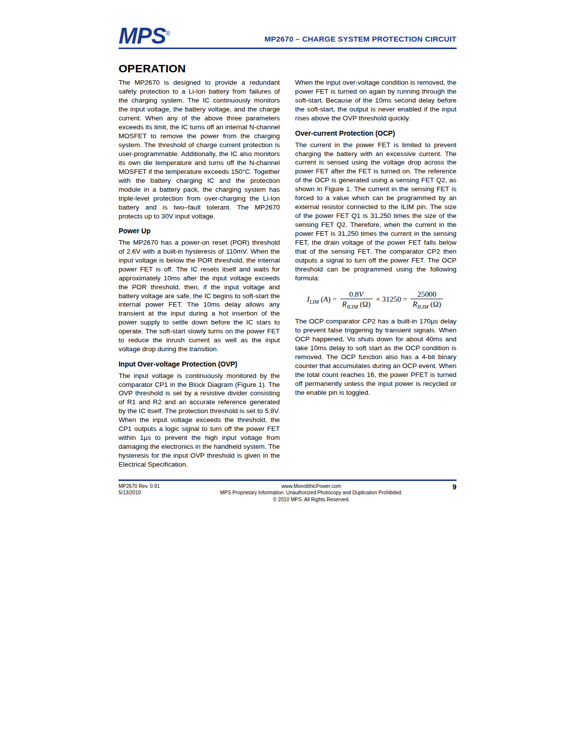MPS®
MP2670 – CHARGE SYSTEM PROTECTION CIRCUIT
OPERATION
The MP2670 is designed to provide a redundant safety protection to a Li-Ion battery from failures of the charging system. The IC continuously monitors the input voltage, the battery voltage, and the charge current. When any of the above three parameters exceeds its limit, the IC turns off an internal N-channel MOSFET to remove the power from the charging system. The threshold of charge current protection is user-programmable. Additionally, the IC also monitors its own die temperature and turns off the N-channel MOSFET if the temperature exceeds 150°C. Together with the battery charging IC and the protection module in a battery pack, the charging system has triple-level protection from over-charging the Li-Ion battery and is two–fault tolerant. The MP2670 protects up to 30V input voltage.
Power Up
The MP2670 has a power-on reset (POR) threshold of 2.6V with a built-in hysteresis of 110mV. When the input voltage is below the POR threshold, the internal power FET is off. The IC resets itself and waits for approximately 10ms after the input voltage exceeds the POR threshold, then, if the input voltage and battery voltage are safe, the IC begins to soft-start the internal power FET. The 10ms delay allows any transient at the input during a hot insertion of the power supply to settle down before the IC stars to operate. The soft-start slowly turns on the power FET to reduce the inrush current as well as the input voltage drop during the transition.
Input Over-voltage Protection (OVP)
The input voltage is continuously monitored by the comparator CP1 in the Block Diagram (Figure 1). The OVP threshold is set by a resistive divider consisting of R1 and R2 and an accurate reference generated by the IC itself. The protection threshold is set to 5.8V. When the input voltage exceeds the threshold, the CP1 outputs a logic signal to turn off the power FET within 1µs to prevent the high input voltage from damaging the electronics in the handheld system. The hysteresis for the input OVP threshold is given in the Electrical Specification.
When the input over-voltage condition is removed, the power FET is turned on again by running through the soft-start. Because of the 10ms second delay before the soft-start, the output is never enabled if the input rises above the OVP threshold quickly.
Over-current Protection (OCP)
The current in the power FET is limited to prevent charging the battery with an excessive current. The current is sensed using the voltage drop across the power FET after the FET is turned on. The reference of the OCP is generated using a sensing FET Q2, as shown in Figure 1. The current in the sensing FET is forced to a value which can be programmed by an external resistor connected to the ILIM pin. The size of the power FET Q1 is 31,250 times the size of the sensing FET Q2. Therefore, when the current in the power FET is 31,250 times the current in the sensing FET, the drain voltage of the power FET falls below that of the sensing FET. The comparator CP2 then outputs a signal to turn off the power FET. The OCP threshold can be programmed using the following formula:
ILIM (A) = 0.8V RILIM (Ω) × 31250 = 25000 RILIM (Ω)
The OCP comparator CP2 has a built-in 170µs delay to prevent false triggering by transient signals. When OCP happened, Vo shuts down for about 40ms and take 10ms delay to soft start as the OCP condition is removed. The OCP function also has a 4-bit binary counter that accumulates during an OCP event. When the total count reaches 16, the power PFET is turned off permanently unless the input power is recycled or the enable pin is toggled.
MP2670 Rev. 0.91
5/13/2010
www.MonolithicPower.com
MPS Proprietary Information. Unauthorized Photocopy and Duplication Prohibited.
© 2010 MPS. All Rights Reserved.
9